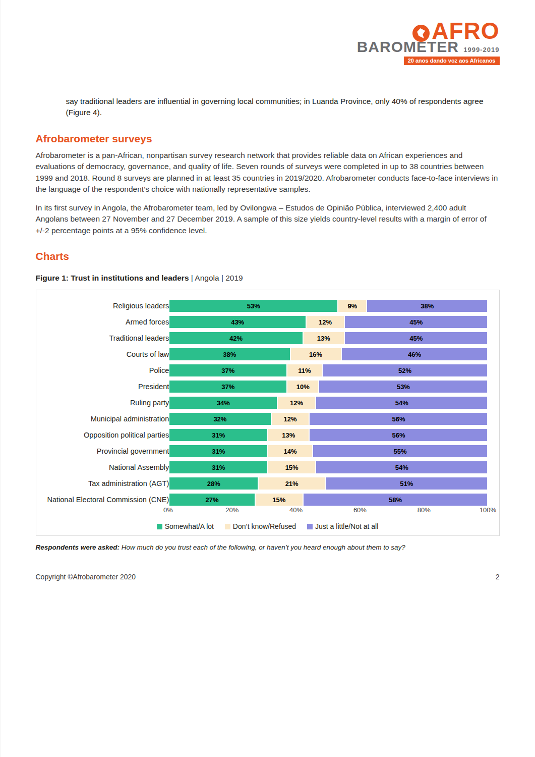AFRO
BAROMETER 1999-2019
20 anos dando voz aos Africanos
say traditional leaders are influential in governing local communities; in Luanda Province, only 40% of respondents agree (Figure 4).
Afrobarometer surveys
Afrobarometer is a pan-African, nonpartisan survey research network that provides reliable data on African experiences and evaluations of democracy, governance, and quality of life. Seven rounds of surveys were completed in up to 38 countries between 1999 and 2018. Round 8 surveys are planned in at least 35 countries in 2019/2020. Afrobarometer conducts face-to-face interviews in the language of the respondent’s choice with nationally representative samples.
In its first survey in Angola, the Afrobarometer team, led by Ovilongwa – Estudos de Opinião Pública, interviewed 2,400 adult Angolans between 27 November and 27 December 2019. A sample of this size yields country-level results with a margin of error of +/-2 percentage points at a 95% confidence level.
Charts
Figure 1: Trust in institutions and leaders | Angola | 2019
| Religious leaders | 53% 9% 38% |
| Armed forces | 43% 12% 45% |
| Traditional leaders | 42% 13% 45% |
| Courts of law | 38% 16% 46% |
| Police | 37% 11% 52% |
| President | 37% 10% 53% |
| Ruling party | 34% 12% 54% |
| Municipal administration | 32% 12% 56% |
| Opposition political parties | 31% 13% 56% |
| Provincial government | 31% 14% 55% |
| National Assembly | 31% 15% 54% |
| Tax administration (AGT) | 28% 21% 51% |
| National Electoral Commission (CNE) | 27% 15% 58% |
0% 20% 40% 60% 80% 100%
Somewhat/A lot Don’t know/Refused Just a little/Not at all
Respondents were asked: How much do you trust each of the following, or haven’t you heard enough about them to say?
Copyright ©Afrobarometer 2020
2